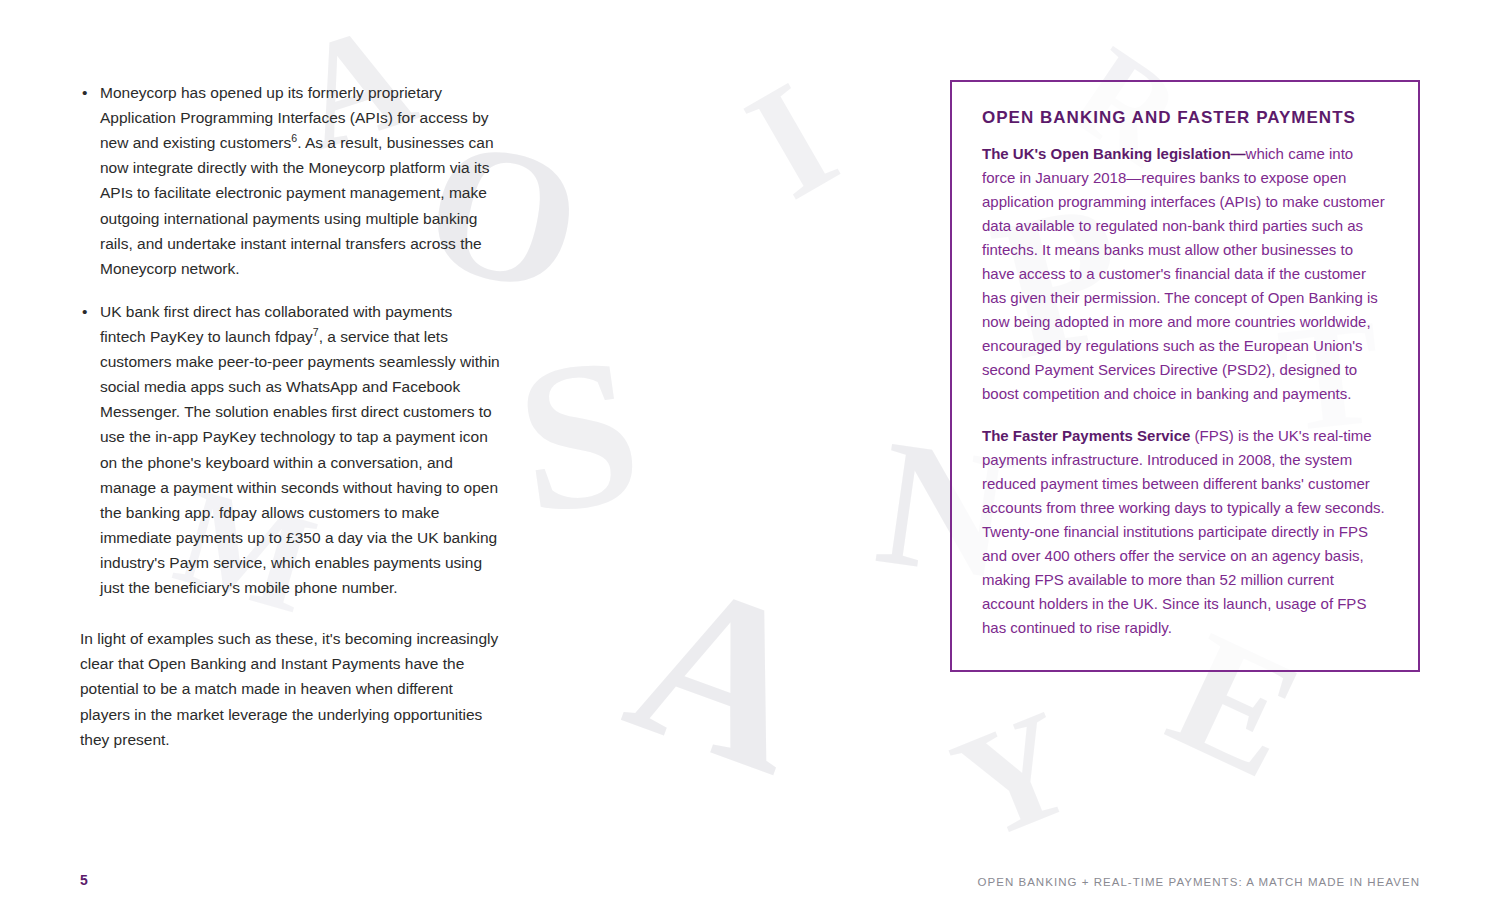A O S A I N P E T M R Y
Moneycorp has opened up its formerly proprietary Application Programming Interfaces (APIs) for access by new and existing customers6. As a result, businesses can now integrate directly with the Moneycorp platform via its APIs to facilitate electronic payment management, make outgoing international payments using multiple banking rails, and undertake instant internal transfers across the Moneycorp network.
UK bank first direct has collaborated with payments fintech PayKey to launch fdpay7, a service that lets customers make peer-to-peer payments seamlessly within social media apps such as WhatsApp and Facebook Messenger. The solution enables first direct customers to use the in-app PayKey technology to tap a payment icon on the phone's keyboard within a conversation, and manage a payment within seconds without having to open the banking app. fdpay allows customers to make immediate payments up to £350 a day via the UK banking industry's Paym service, which enables payments using just the beneficiary's mobile phone number.
In light of examples such as these, it's becoming increasingly clear that Open Banking and Instant Payments have the potential to be a match made in heaven when different players in the market leverage the underlying opportunities they present.
Open Banking and Faster Payments
The UK's Open Banking legislation—which came into force in January 2018—requires banks to expose open application programming interfaces (APIs) to make customer data available to regulated non-bank third parties such as fintechs. It means banks must allow other businesses to have access to a customer's financial data if the customer has given their permission. The concept of Open Banking is now being adopted in more and more countries worldwide, encouraged by regulations such as the European Union's second Payment Services Directive (PSD2), designed to boost competition and choice in banking and payments.
The Faster Payments Service (FPS) is the UK's real-time payments infrastructure. Introduced in 2008, the system reduced payment times between different banks' customer accounts from three working days to typically a few seconds. Twenty-one financial institutions participate directly in FPS and over 400 others offer the service on an agency basis, making FPS available to more than 52 million current account holders in the UK. Since its launch, usage of FPS has continued to rise rapidly.
5
Open Banking + Real-Time Payments: A Match Made in Heaven